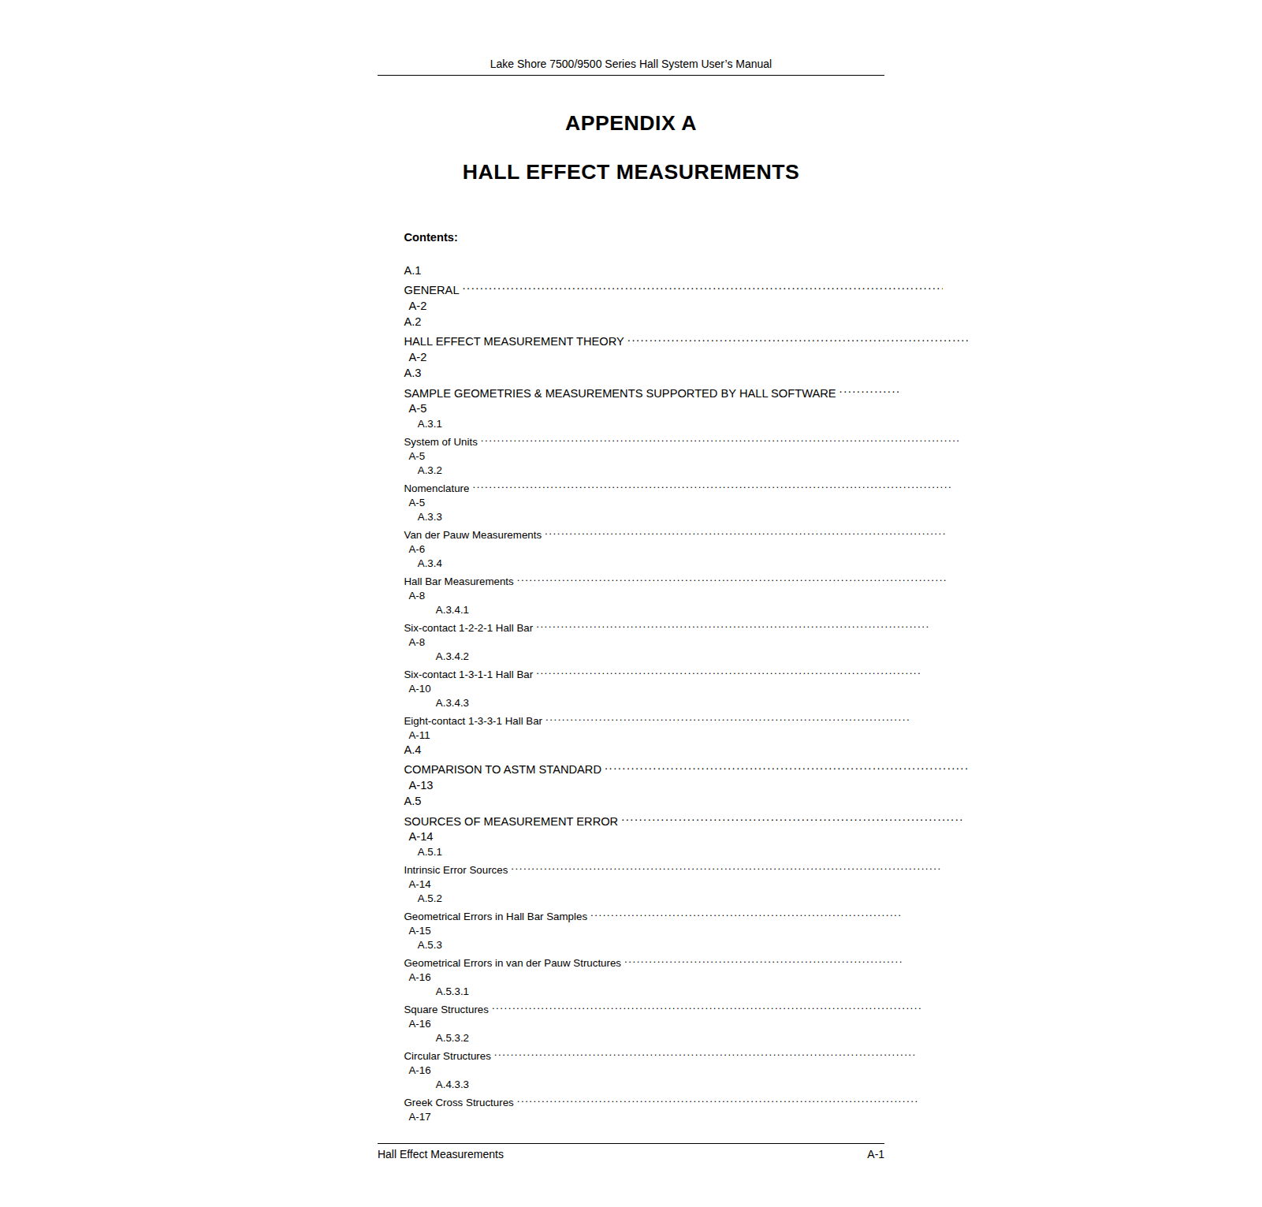Lake Shore 7500/9500 Series Hall System User’s Manual
APPENDIX A
HALL EFFECT MEASUREMENTS
Contents:
A.1 GENERAL.................................................................................................................................. A-2
A.2 HALL EFFECT MEASUREMENT THEORY.............................................................................. A-2
A.3 SAMPLE GEOMETRIES & MEASUREMENTS SUPPORTED BY HALL SOFTWARE.............. A-5
A.3.1 System of Units..................................................................................................................... A-5
A.3.2 Nomenclature....................................................................................................................... A-5
A.3.3 Van der Pauw Measurements.................................................................................................. A-6
A.3.4 Hall Bar Measurements......................................................................................................... A-8
A.3.4.1 Six-contact 1-2-2-1 Hall Bar................................................................................................ A-8
A.3.4.2 Six-contact 1-3-1-1 Hall Bar.............................................................................................. A-10
A.3.4.3 Eight-contact 1-3-3-1 Hall Bar......................................................................................... A-11
A.4 COMPARISON TO ASTM STANDARD................................................................................... A-13
A.5 SOURCES OF MEASUREMENT ERROR.............................................................................. A-14
A.5.1 Intrinsic Error Sources......................................................................................................... A-14
A.5.2 Geometrical Errors in Hall Bar Samples............................................................................ A-15
A.5.3 Geometrical Errors in van der Pauw Structures.................................................................... A-16
A.5.3.1 Square Structures......................................................................................................... A-16
A.5.3.2 Circular Structures....................................................................................................... A-16
A.4.3.3 Greek Cross Structures.................................................................................................. A-17
Hall Effect Measurements A-1